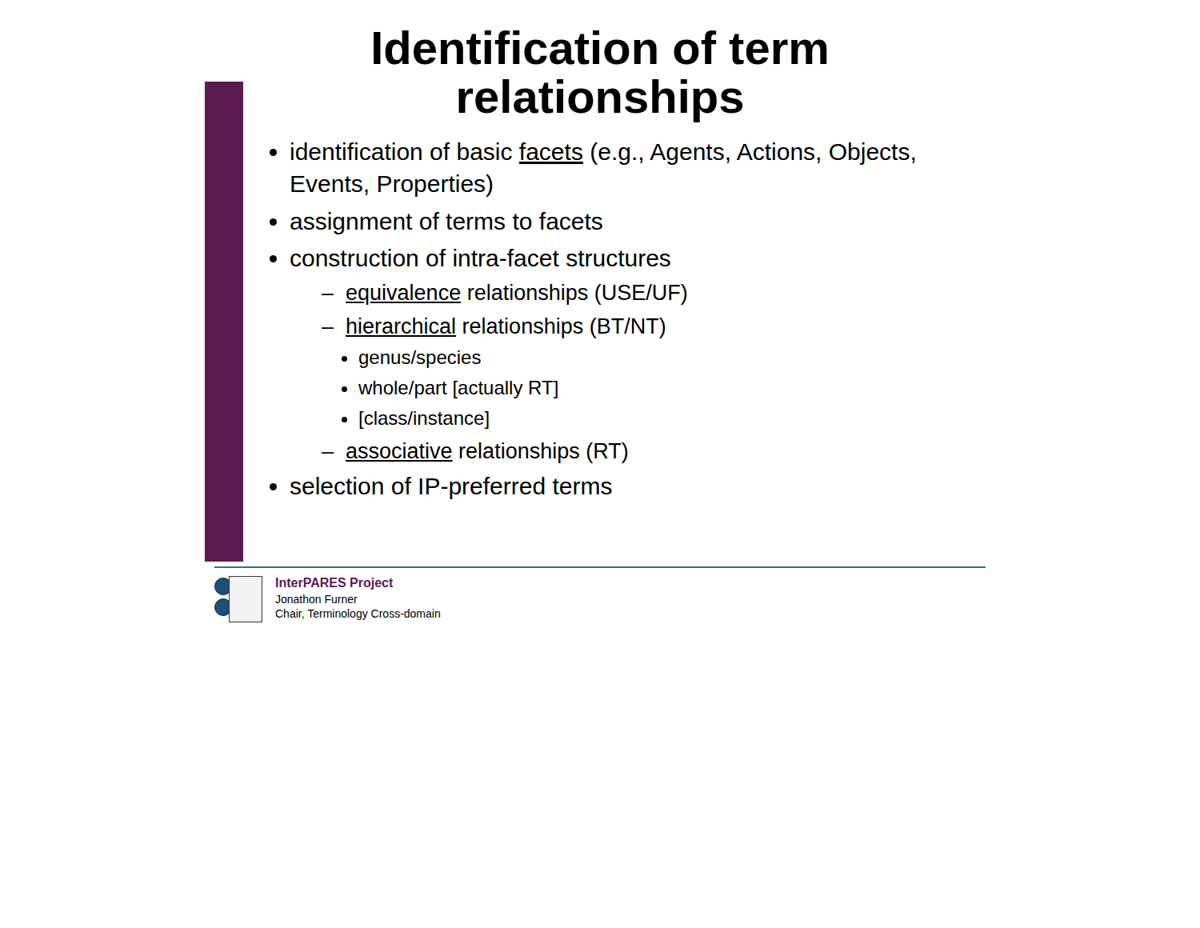Identification of term relationships
identification of basic facets (e.g., Agents, Actions, Objects, Events, Properties)
assignment of terms to facets
construction of intra-facet structures
equivalence relationships (USE/UF)
hierarchical relationships (BT/NT)
genus/species
whole/part [actually RT]
[class/instance]
associative relationships (RT)
selection of IP-preferred terms
InterPARES Project
Jonathon Furner
Chair, Terminology Cross-domain